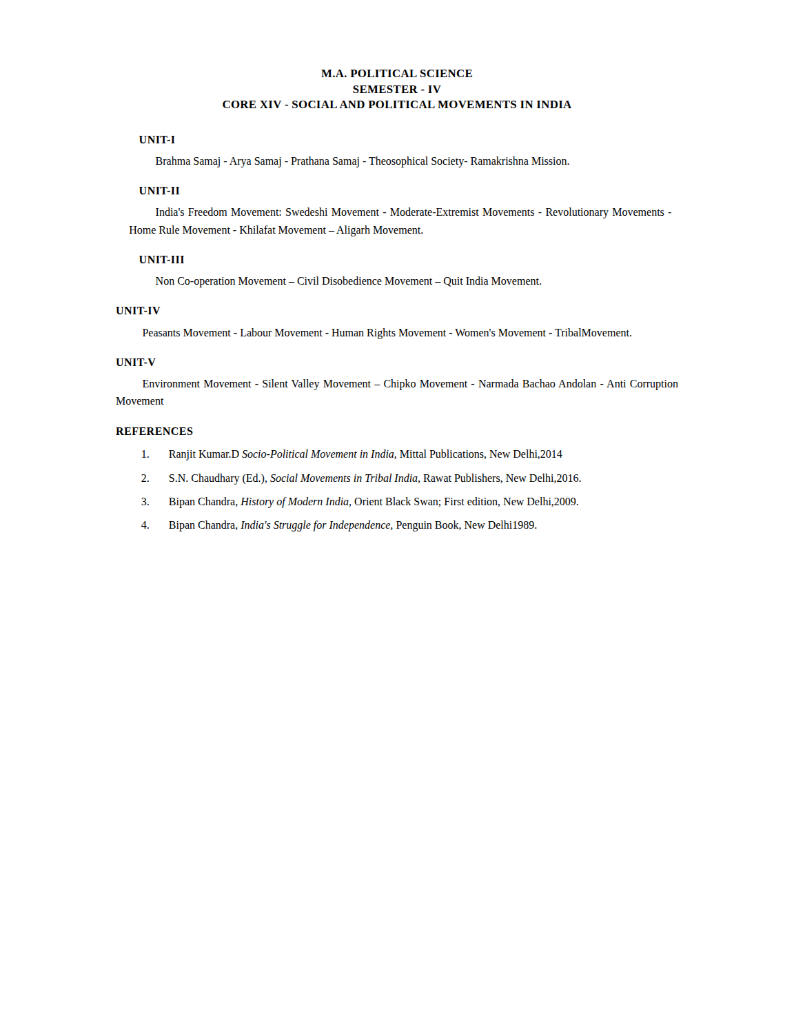M.A. POLITICAL SCIENCE
SEMESTER - IV
CORE XIV - SOCIAL AND POLITICAL MOVEMENTS IN INDIA
UNIT-I
Brahma Samaj - Arya Samaj - Prathana Samaj - Theosophical Society- Ramakrishna Mission.
UNIT-II
India's Freedom Movement: Swedeshi Movement - Moderate-Extremist Movements - Revolutionary Movements - Home Rule Movement - Khilafat Movement – Aligarh Movement.
UNIT-III
Non Co-operation Movement – Civil Disobedience Movement – Quit India Movement.
UNIT-IV
Peasants Movement - Labour Movement - Human Rights Movement - Women's Movement - TribalMovement.
UNIT-V
Environment Movement - Silent Valley Movement – Chipko Movement - Narmada Bachao Andolan - Anti Corruption Movement
REFERENCES
Ranjit Kumar.D Socio-Political Movement in India, Mittal Publications, New Delhi,2014
S.N. Chaudhary (Ed.), Social Movements in Tribal India, Rawat Publishers, New Delhi,2016.
Bipan Chandra, History of Modern India, Orient Black Swan; First edition, New Delhi,2009.
Bipan Chandra, India's Struggle for Independence, Penguin Book, New Delhi1989.